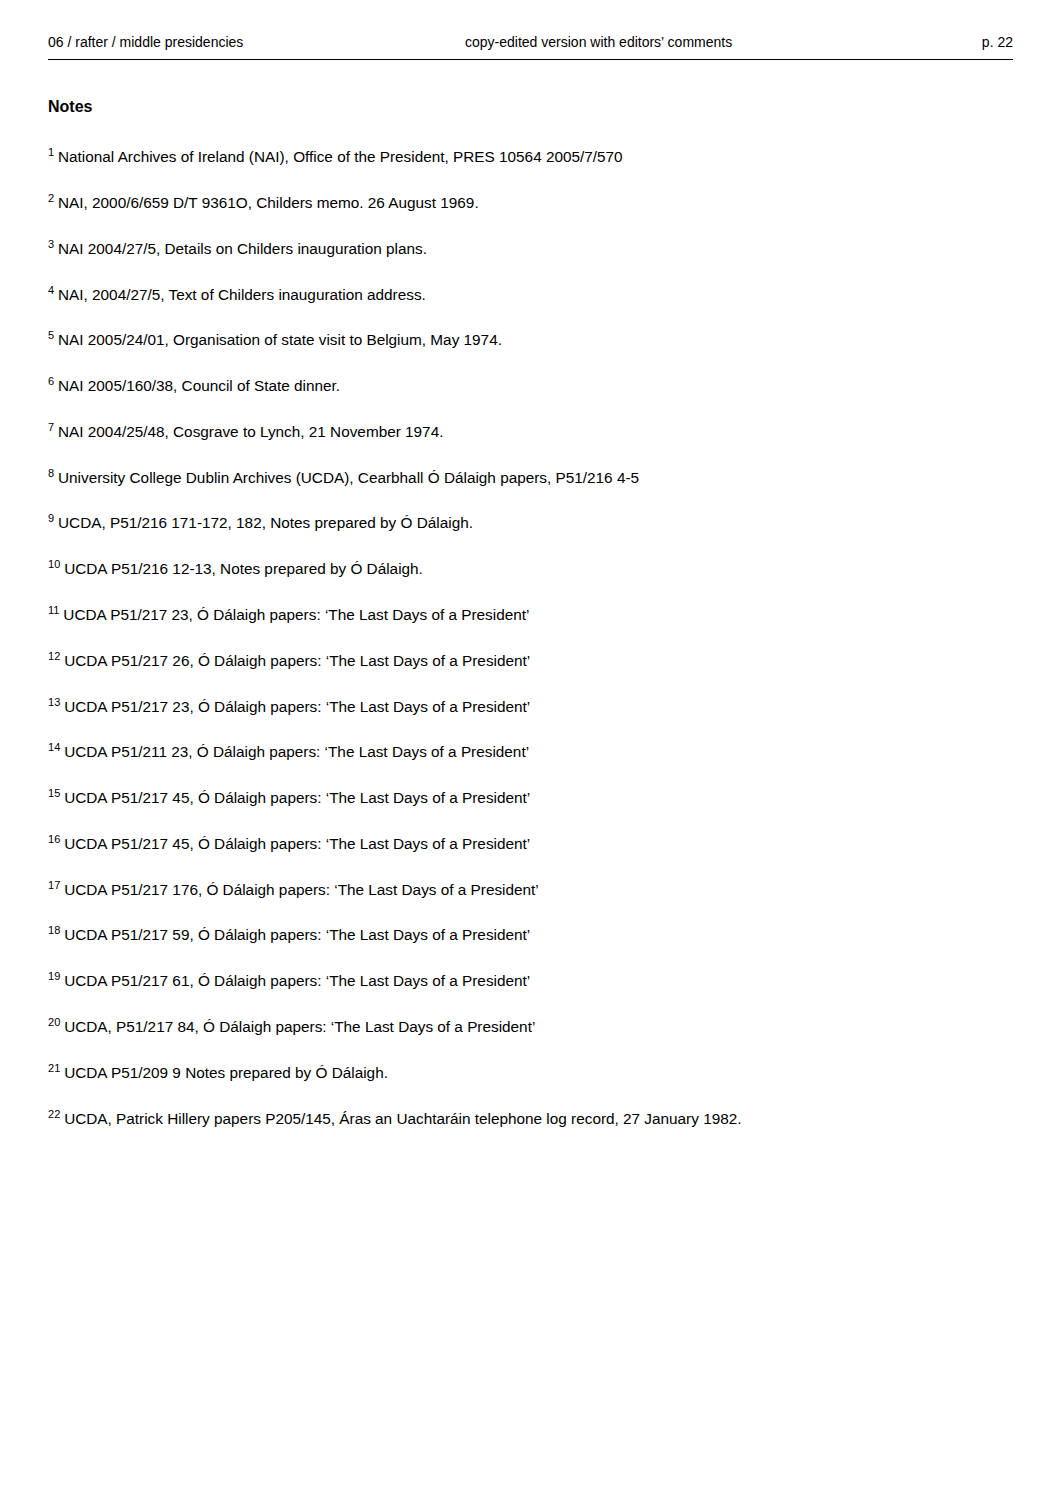06 / rafter / middle presidencies copy-edited version with editors’ comments p. 22
Notes
1 National Archives of Ireland (NAI), Office of the President, PRES 10564 2005/7/570
2 NAI, 2000/6/659 D/T 9361O, Childers memo. 26 August 1969.
3 NAI 2004/27/5, Details on Childers inauguration plans.
4 NAI, 2004/27/5, Text of Childers inauguration address.
5 NAI 2005/24/01, Organisation of state visit to Belgium, May 1974.
6 NAI 2005/160/38, Council of State dinner.
7 NAI 2004/25/48, Cosgrave to Lynch, 21 November 1974.
8 University College Dublin Archives (UCDA), Cearbhall Ó Dálaigh papers, P51/216 4-5
9 UCDA, P51/216 171-172, 182, Notes prepared by Ó Dálaigh.
10 UCDA P51/216 12-13, Notes prepared by Ó Dálaigh.
11 UCDA P51/217 23, Ó Dálaigh papers: ‘The Last Days of a President’
12 UCDA P51/217 26, Ó Dálaigh papers: ‘The Last Days of a President’
13 UCDA P51/217 23, Ó Dálaigh papers: ‘The Last Days of a President’
14 UCDA P51/211 23, Ó Dálaigh papers: ‘The Last Days of a President’
15 UCDA P51/217 45, Ó Dálaigh papers: ‘The Last Days of a President’
16 UCDA P51/217 45, Ó Dálaigh papers: ‘The Last Days of a President’
17 UCDA P51/217 176, Ó Dálaigh papers: ‘The Last Days of a President’
18 UCDA P51/217 59, Ó Dálaigh papers: ‘The Last Days of a President’
19 UCDA P51/217 61, Ó Dálaigh papers: ‘The Last Days of a President’
20 UCDA, P51/217 84, Ó Dálaigh papers: ‘The Last Days of a President’
21 UCDA P51/209 9 Notes prepared by Ó Dálaigh.
22 UCDA, Patrick Hillery papers P205/145, Áras an Uachtaráin telephone log record, 27 January 1982.